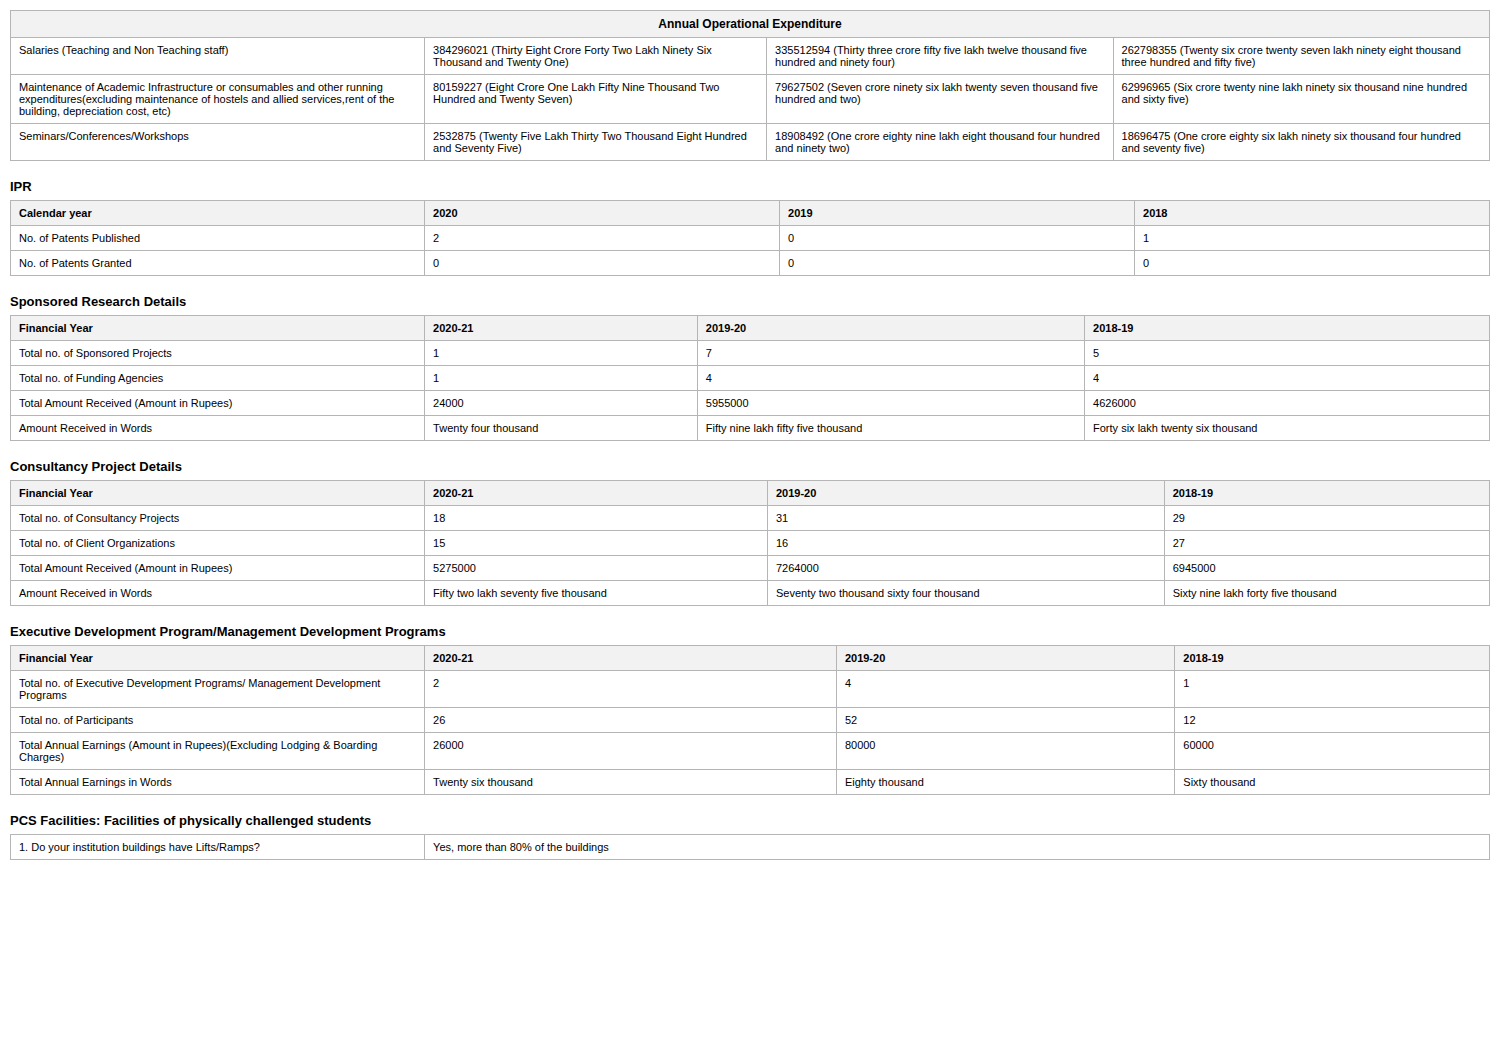Annual Operational Expenditure
| Salaries (Teaching and Non Teaching staff) | 384296021 (Thirty Eight Crore Forty Two Lakh Ninety Six Thousand and Twenty One) | 335512594 (Thirty three crore fifty five lakh twelve thousand five hundred and ninety four) | 262798355 (Twenty six crore twenty seven lakh ninety eight thousand three hundred and fifty five) |
| Maintenance of Academic Infrastructure or consumables and other running expenditures(excluding maintenance of hostels and allied services,rent of the building, depreciation cost, etc) | 80159227 (Eight Crore One Lakh Fifty Nine Thousand Two Hundred and Twenty Seven) | 79627502 (Seven crore ninety six lakh twenty seven thousand five hundred and two) | 62996965 (Six crore twenty nine lakh ninety six thousand nine hundred and sixty five) |
| Seminars/Conferences/Workshops | 2532875 (Twenty Five Lakh Thirty Two Thousand Eight Hundred and Seventy Five) | 18908492 (One crore eighty nine lakh eight thousand four hundred and ninety two) | 18696475 (One crore eighty six lakh ninety six thousand four hundred and seventy five) |
IPR
| Calendar year | 2020 | 2019 | 2018 |
| --- | --- | --- | --- |
| No. of Patents Published | 2 | 0 | 1 |
| No. of Patents Granted | 0 | 0 | 0 |
Sponsored Research Details
| Financial Year | 2020-21 | 2019-20 | 2018-19 |
| --- | --- | --- | --- |
| Total no. of Sponsored Projects | 1 | 7 | 5 |
| Total no. of Funding Agencies | 1 | 4 | 4 |
| Total Amount Received (Amount in Rupees) | 24000 | 5955000 | 4626000 |
| Amount Received in Words | Twenty four thousand | Fifty nine lakh fifty five thousand | Forty six lakh twenty six thousand |
Consultancy Project Details
| Financial Year | 2020-21 | 2019-20 | 2018-19 |
| --- | --- | --- | --- |
| Total no. of Consultancy Projects | 18 | 31 | 29 |
| Total no. of Client Organizations | 15 | 16 | 27 |
| Total Amount Received (Amount in Rupees) | 5275000 | 7264000 | 6945000 |
| Amount Received in Words | Fifty two lakh seventy five thousand | Seventy two thousand sixty four thousand | Sixty nine lakh forty five thousand |
Executive Development Program/Management Development Programs
| Financial Year | 2020-21 | 2019-20 | 2018-19 |
| --- | --- | --- | --- |
| Total no. of Executive Development Programs/ Management Development Programs | 2 | 4 | 1 |
| Total no. of Participants | 26 | 52 | 12 |
| Total Annual Earnings (Amount in Rupees)(Excluding Lodging & Boarding Charges) | 26000 | 80000 | 60000 |
| Total Annual Earnings in Words | Twenty six thousand | Eighty thousand | Sixty thousand |
PCS Facilities: Facilities of physically challenged students
| 1. Do your institution buildings have Lifts/Ramps? | Yes, more than 80% of the buildings |